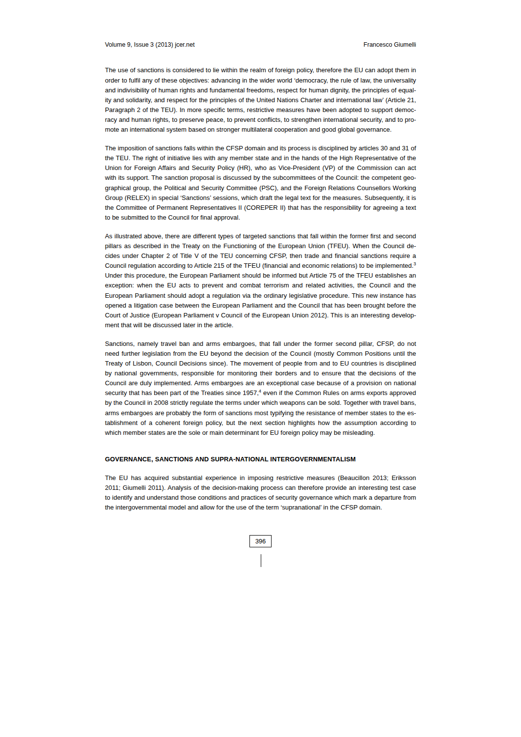Volume 9, Issue 3 (2013) jcer.net
Francesco Giumelli
The use of sanctions is considered to lie within the realm of foreign policy, therefore the EU can adopt them in order to fulfil any of these objectives: advancing in the wider world ‘democracy, the rule of law, the universality and indivisibility of human rights and fundamental freedoms, respect for human dignity, the principles of equality and solidarity, and respect for the principles of the United Nations Charter and international law’ (Article 21, Paragraph 2 of the TEU). In more specific terms, restrictive measures have been adopted to support democracy and human rights, to preserve peace, to prevent conflicts, to strengthen international security, and to promote an international system based on stronger multilateral cooperation and good global governance.
The imposition of sanctions falls within the CFSP domain and its process is disciplined by articles 30 and 31 of the TEU. The right of initiative lies with any member state and in the hands of the High Representative of the Union for Foreign Affairs and Security Policy (HR), who as Vice-President (VP) of the Commission can act with its support. The sanction proposal is discussed by the subcommittees of the Council: the competent geographical group, the Political and Security Committee (PSC), and the Foreign Relations Counsellors Working Group (RELEX) in special ‘Sanctions’ sessions, which draft the legal text for the measures. Subsequently, it is the Committee of Permanent Representatives II (COREPER II) that has the responsibility for agreeing a text to be submitted to the Council for final approval.
As illustrated above, there are different types of targeted sanctions that fall within the former first and second pillars as described in the Treaty on the Functioning of the European Union (TFEU). When the Council decides under Chapter 2 of Title V of the TEU concerning CFSP, then trade and financial sanctions require a Council regulation according to Article 215 of the TFEU (financial and economic relations) to be implemented.3 Under this procedure, the European Parliament should be informed but Article 75 of the TFEU establishes an exception: when the EU acts to prevent and combat terrorism and related activities, the Council and the European Parliament should adopt a regulation via the ordinary legislative procedure. This new instance has opened a litigation case between the European Parliament and the Council that has been brought before the Court of Justice (European Parliament v Council of the European Union 2012). This is an interesting development that will be discussed later in the article.
Sanctions, namely travel ban and arms embargoes, that fall under the former second pillar, CFSP, do not need further legislation from the EU beyond the decision of the Council (mostly Common Positions until the Treaty of Lisbon, Council Decisions since). The movement of people from and to EU countries is disciplined by national governments, responsible for monitoring their borders and to ensure that the decisions of the Council are duly implemented. Arms embargoes are an exceptional case because of a provision on national security that has been part of the Treaties since 1957,4 even if the Common Rules on arms exports approved by the Council in 2008 strictly regulate the terms under which weapons can be sold. Together with travel bans, arms embargoes are probably the form of sanctions most typifying the resistance of member states to the establishment of a coherent foreign policy, but the next section highlights how the assumption according to which member states are the sole or main determinant for EU foreign policy may be misleading.
Governance, sanctions and supra-national intergovernmentalism
The EU has acquired substantial experience in imposing restrictive measures (Beaucillon 2013; Eriksson 2011; Giumelli 2011). Analysis of the decision-making process can therefore provide an interesting test case to identify and understand those conditions and practices of security governance which mark a departure from the intergovernmental model and allow for the use of the term ‘supranational’ in the CFSP domain.
396